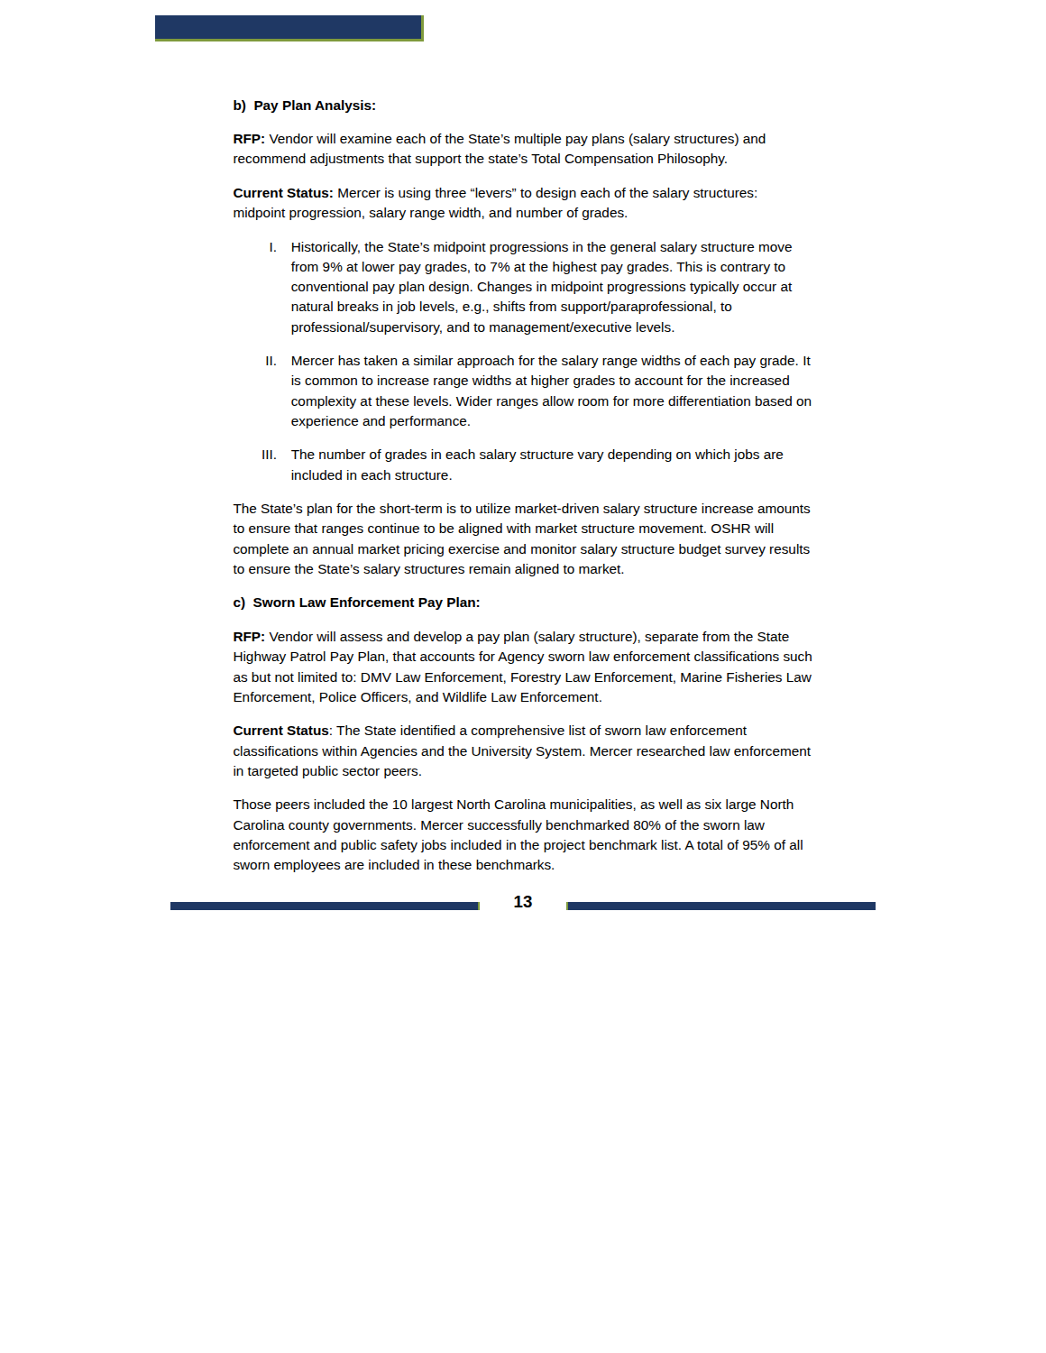b) Pay Plan Analysis:
RFP: Vendor will examine each of the State’s multiple pay plans (salary structures) and recommend adjustments that support the state’s Total Compensation Philosophy.
Current Status: Mercer is using three “levers” to design each of the salary structures: midpoint progression, salary range width, and number of grades.
Historically, the State’s midpoint progressions in the general salary structure move from 9% at lower pay grades, to 7% at the highest pay grades. This is contrary to conventional pay plan design. Changes in midpoint progressions typically occur at natural breaks in job levels, e.g., shifts from support/paraprofessional, to professional/supervisory, and to management/executive levels.
Mercer has taken a similar approach for the salary range widths of each pay grade. It is common to increase range widths at higher grades to account for the increased complexity at these levels. Wider ranges allow room for more differentiation based on experience and performance.
The number of grades in each salary structure vary depending on which jobs are included in each structure.
The State’s plan for the short-term is to utilize market-driven salary structure increase amounts to ensure that ranges continue to be aligned with market structure movement. OSHR will complete an annual market pricing exercise and monitor salary structure budget survey results to ensure the State’s salary structures remain aligned to market.
c) Sworn Law Enforcement Pay Plan:
RFP: Vendor will assess and develop a pay plan (salary structure), separate from the State Highway Patrol Pay Plan, that accounts for Agency sworn law enforcement classifications such as but not limited to: DMV Law Enforcement, Forestry Law Enforcement, Marine Fisheries Law Enforcement, Police Officers, and Wildlife Law Enforcement.
Current Status: The State identified a comprehensive list of sworn law enforcement classifications within Agencies and the University System. Mercer researched law enforcement in targeted public sector peers.
Those peers included the 10 largest North Carolina municipalities, as well as six large North Carolina county governments. Mercer successfully benchmarked 80% of the sworn law enforcement and public safety jobs included in the project benchmark list. A total of 95% of all sworn employees are included in these benchmarks.
13